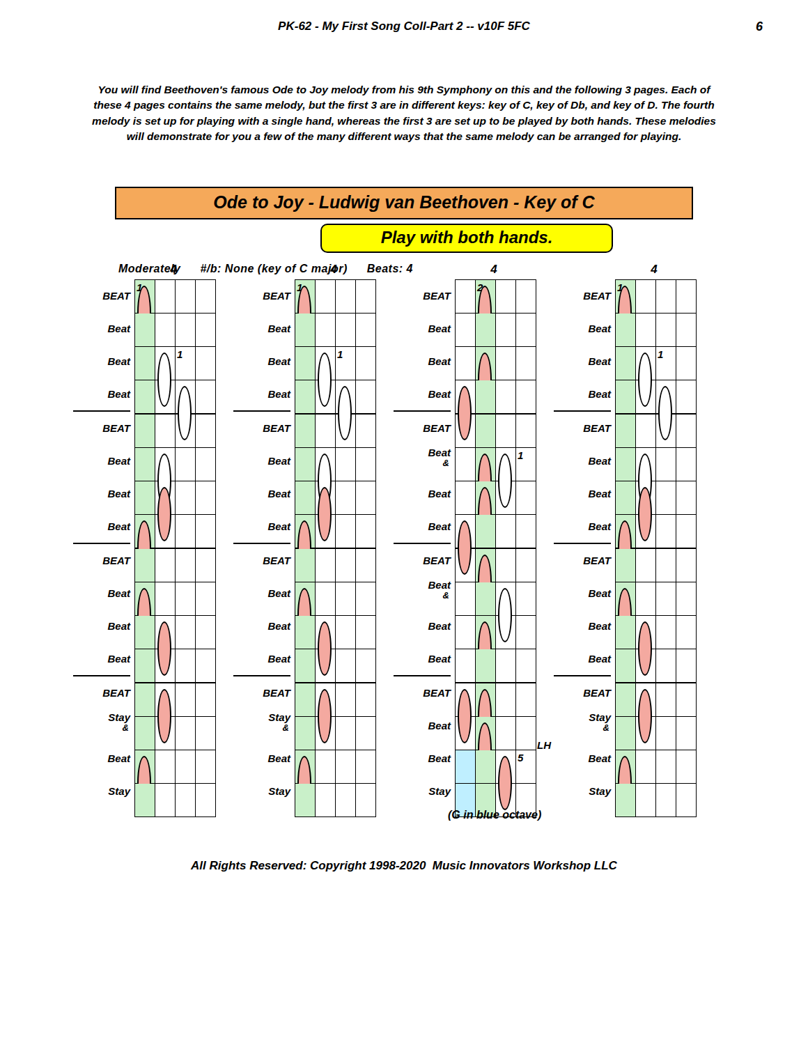PK-62 - My First Song Coll-Part 2 -- v10F 5FC 6
You will find Beethoven's famous Ode to Joy melody from his 9th Symphony on this and the following 3 pages. Each of these 4 pages contains the same melody, but the first 3 are in different keys: key of C, key of Db, and key of D. The fourth melody is set up for playing with a single hand, whereas the first 3 are set up to be played by both hands. These melodies will demonstrate for you a few of the many different ways that the same melody can be arranged for playing.
Ode to Joy - Ludwig van Beethoven - Key of C
Play with both hands.
Moderately#/b: None (key of C major) Beats: 4
BEAT
Beat
Beat
Beat
BEAT
Beat
Beat
Beat
BEAT
Beat
Beat
Beat
BEAT
Stay&
Beat
Stay
4
| 1 | | | |
| | | 1 | |
BEAT
Beat
Beat
Beat
BEAT
Beat
Beat
Beat
BEAT
Beat
Beat
Beat
BEAT
Stay&
Beat
Stay
4
| 1 | | | |
| | | 1 | |
BEAT
Beat
Beat
Beat
BEAT
Beat&
Beat
Beat
BEAT
Beat&
Beat
Beat
BEAT
Beat
Beat
Stay
4
| | 2 | | |
| | | | 1 |
| | | | 5 |
LH (G in blue octave)
BEAT
Beat
Beat
Beat
BEAT
Beat
Beat
Beat
BEAT
Beat
Beat
Beat
BEAT
Stay&
Beat
Stay
4
| 1 | | | |
| | | 1 | |
All Rights Reserved: Copyright 1998-2020 Music Innovators Workshop LLC